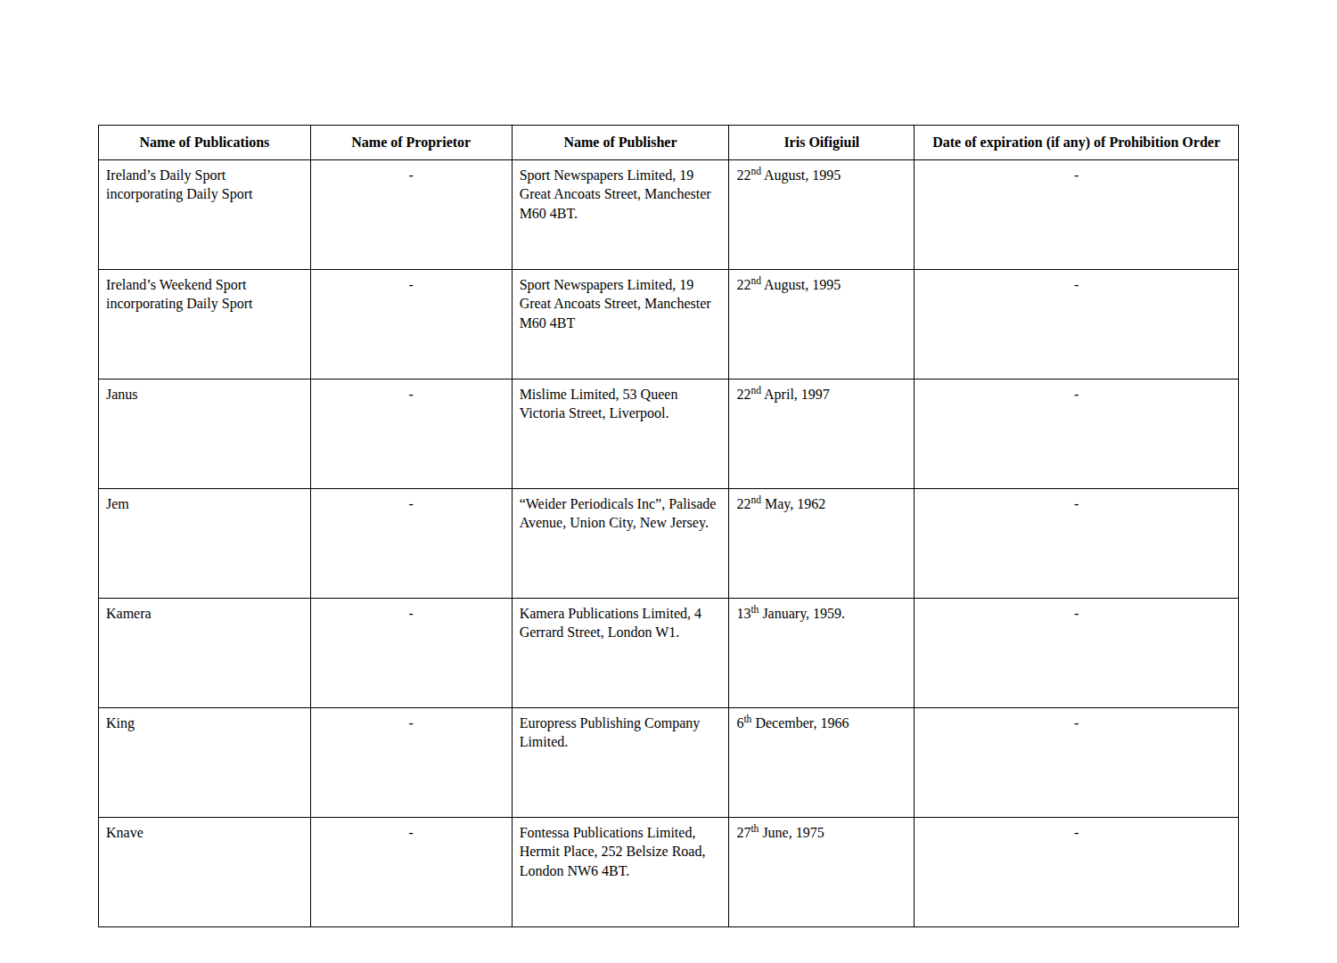| Name of Publications | Name of Proprietor | Name of Publisher | Iris Oifigiuil | Date of expiration (if any) of Prohibition Order |
| --- | --- | --- | --- | --- |
| Ireland’s Daily Sport incorporating Daily Sport | - | Sport Newspapers Limited, 19 Great Ancoats Street, Manchester M60 4BT. | 22 nd August, 1995 | - |
| Ireland’s Weekend Sport incorporating Daily Sport | - | Sport Newspapers Limited, 19 Great Ancoats Street, Manchester M60 4BT | 22 nd August, 1995 | - |
| Janus | - | Mislime Limited, 53 Queen Victoria Street, Liverpool. | 22 nd April, 1997 | - |
| Jem | - | “Weider Periodicals Inc”, Palisade Avenue, Union City, New Jersey. | 22 nd May, 1962 | - |
| Kamera | - | Kamera Publications Limited, 4 Gerrard Street, London W1. | 13 th January, 1959. | - |
| King | - | Europress Publishing Company Limited. | 6 th December, 1966 | - |
| Knave | - | Fontessa Publications Limited, Hermit Place, 252 Belsize Road, London NW6 4BT. | 27 th June, 1975 | - |